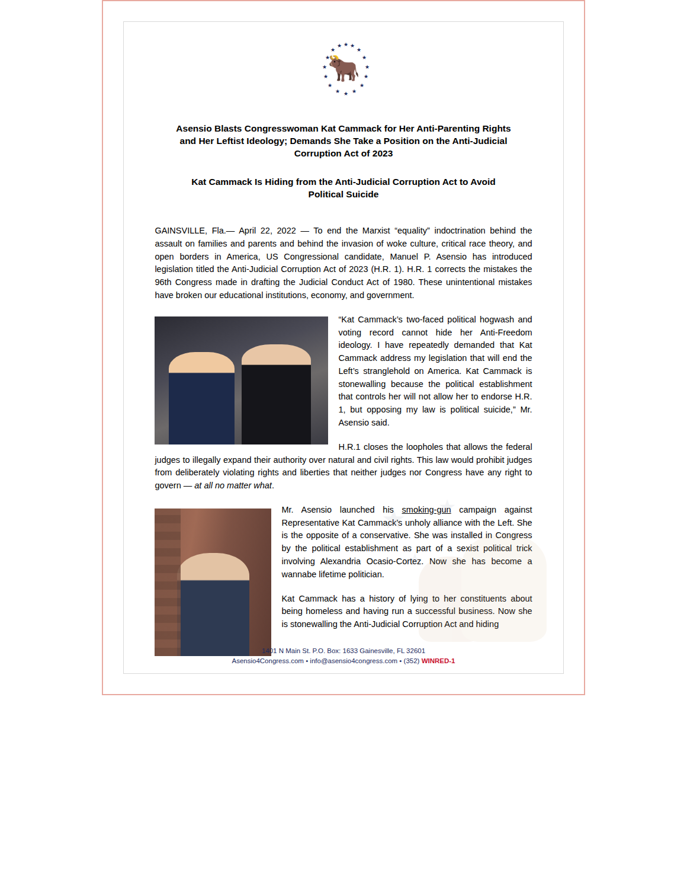★ ★ ★ ★ ★ ★ ★ ★ ★ ★ ★ ★ ★ ★ ★ ★
🐂
Asensio Blasts Congresswoman Kat Cammack for Her Anti-Parenting Rights and Her Leftist Ideology; Demands She Take a Position on the Anti-Judicial Corruption Act of 2023
Kat Cammack Is Hiding from the Anti-Judicial Corruption Act to Avoid Political Suicide
GAINSVILLE, Fla.— April 22, 2022 — To end the Marxist “equality” indoctrination behind the assault on families and parents and behind the invasion of woke culture, critical race theory, and open borders in America, US Congressional candidate, Manuel P. Asensio has introduced legislation titled the Anti-Judicial Corruption Act of 2023 (H.R. 1). H.R. 1 corrects the mistakes the 96th Congress made in drafting the Judicial Conduct Act of 1980. These unintentional mistakes have broken our educational institutions, economy, and government.
“Kat Cammack’s two-faced political hogwash and voting record cannot hide her Anti-Freedom ideology. I have repeatedly demanded that Kat Cammack address my legislation that will end the Left’s stranglehold on America. Kat Cammack is stonewalling because the political establishment that controls her will not allow her to endorse H.R. 1, but opposing my law is political suicide,” Mr. Asensio said.
H.R.1 closes the loopholes that allows the federal judges to illegally expand their authority over natural and civil rights. This law would prohibit judges from deliberately violating rights and liberties that neither judges nor Congress have any right to govern — at all no matter what.
Mr. Asensio launched his smoking-gun campaign against Representative Kat Cammack’s unholy alliance with the Left. She is the opposite of a conservative. She was installed in Congress by the political establishment as part of a sexist political trick involving Alexandria Ocasio-Cortez. Now she has become a wannabe lifetime politician.
Kat Cammack has a history of lying to her constituents about being homeless and having run a successful business. Now she is stonewalling the Anti-Judicial Corruption Act and hiding
★ ★ ★
1401 N Main St. P.O. Box: 1633 Gainesville, FL 32601
Asensio4Congress.com • info@asensio4congress.com • (352) WINRED-1